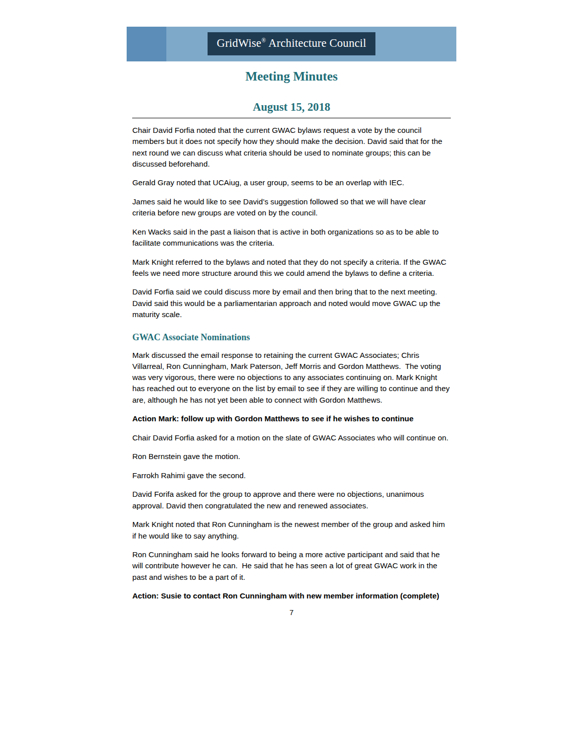GridWise® Architecture Council
Meeting Minutes
August 15, 2018
Chair David Forfia noted that the current GWAC bylaws request a vote by the council members but it does not specify how they should make the decision. David said that for the next round we can discuss what criteria should be used to nominate groups; this can be discussed beforehand.
Gerald Gray noted that UCAiug, a user group, seems to be an overlap with IEC.
James said he would like to see David’s suggestion followed so that we will have clear criteria before new groups are voted on by the council.
Ken Wacks said in the past a liaison that is active in both organizations so as to be able to facilitate communications was the criteria.
Mark Knight referred to the bylaws and noted that they do not specify a criteria. If the GWAC feels we need more structure around this we could amend the bylaws to define a criteria.
David Forfia said we could discuss more by email and then bring that to the next meeting. David said this would be a parliamentarian approach and noted would move GWAC up the maturity scale.
GWAC Associate Nominations
Mark discussed the email response to retaining the current GWAC Associates; Chris Villarreal, Ron Cunningham, Mark Paterson, Jeff Morris and Gordon Matthews. The voting was very vigorous, there were no objections to any associates continuing on. Mark Knight has reached out to everyone on the list by email to see if they are willing to continue and they are, although he has not yet been able to connect with Gordon Matthews.
Action Mark: follow up with Gordon Matthews to see if he wishes to continue
Chair David Forfia asked for a motion on the slate of GWAC Associates who will continue on.
Ron Bernstein gave the motion.
Farrokh Rahimi gave the second.
David Forifa asked for the group to approve and there were no objections, unanimous approval. David then congratulated the new and renewed associates.
Mark Knight noted that Ron Cunningham is the newest member of the group and asked him if he would like to say anything.
Ron Cunningham said he looks forward to being a more active participant and said that he will contribute however he can. He said that he has seen a lot of great GWAC work in the past and wishes to be a part of it.
Action: Susie to contact Ron Cunningham with new member information (complete)
7